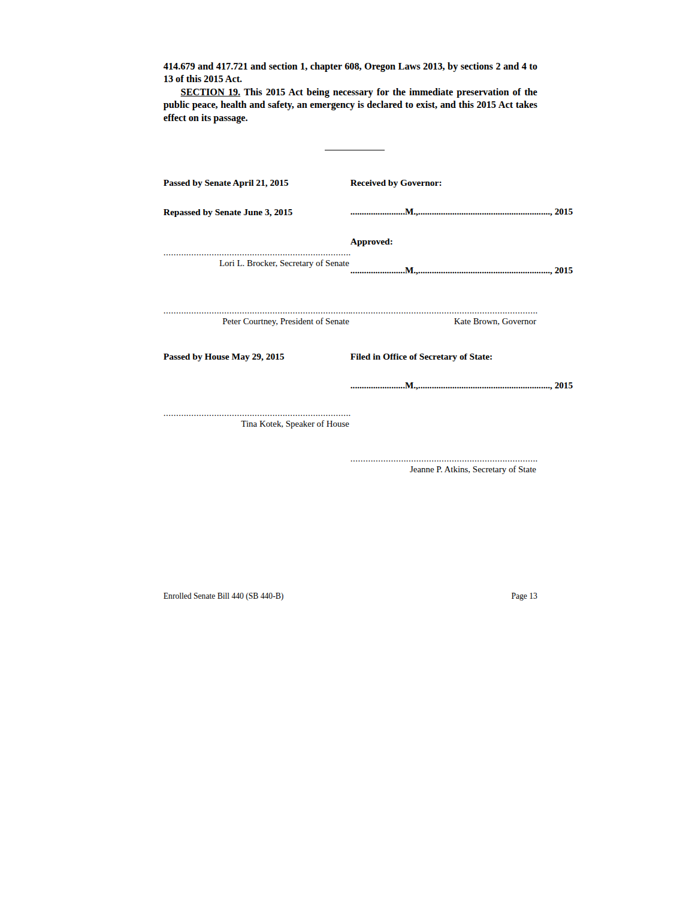414.679 and 417.721 and section 1, chapter 608, Oregon Laws 2013, by sections 2 and 4 to 13 of this 2015 Act.
SECTION 19. This 2015 Act being necessary for the immediate preservation of the public peace, health and safety, an emergency is declared to exist, and this 2015 Act takes effect on its passage.
| Passed by Senate April 21, 2015 | Received by Governor: |
| Repassed by Senate June 3, 2015 | ........................M.,.........................................................., 2015 |
| | Approved: |
| ................................................................................. Lori L. Brocker, Secretary of Senate | ........................M.,.........................................................., 2015 |
| ................................................................................. Peter Courtney, President of Senate | ................................................................................. Kate Brown, Governor |
| Passed by House May 29, 2015 | Filed in Office of Secretary of State: |
| | ........................M.,.........................................................., 2015 |
| ................................................................................. Tina Kotek, Speaker of House | |
| | ................................................................................. Jeanne P. Atkins, Secretary of State |
Enrolled Senate Bill 440 (SB 440-B) Page 13